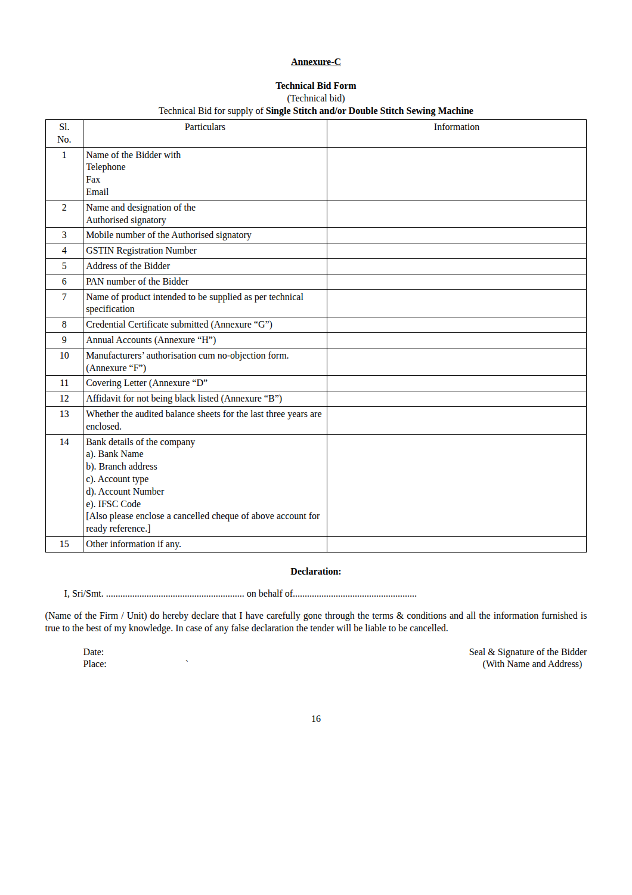Annexure-C
Technical Bid Form
(Technical bid)
Technical Bid for supply of Single Stitch and/or Double Stitch Sewing Machine
| Sl. No. | Particulars | Information |
| --- | --- | --- |
| 1 | Name of the Bidder with Telephone Fax Email | |
| 2 | Name and designation of the Authorised signatory | |
| 3 | Mobile number of the Authorised signatory | |
| 4 | GSTIN Registration Number | |
| 5 | Address of the Bidder | |
| 6 | PAN number of the Bidder | |
| 7 | Name of product intended to be supplied as per technical specification | |
| 8 | Credential Certificate submitted (Annexure “G”) | |
| 9 | Annual Accounts (Annexure “H”) | |
| 10 | Manufacturers’ authorisation cum no-objection form. (Annexure “F”) | |
| 11 | Covering Letter (Annexure “D” | |
| 12 | Affidavit for not being black listed (Annexure “B”) | |
| 13 | Whether the audited balance sheets for the last three years are enclosed. | |
| 14 | Bank details of the company a). Bank Name b). Branch address c). Account type d). Account Number e). IFSC Code [Also please enclose a cancelled cheque of above account for ready reference.] | |
| 15 | Other information if any. | |
Declaration:
I, Sri/Smt. .......................................................... on behalf of....................................................
(Name of the Firm / Unit) do hereby declare that I have carefully gone through the terms & conditions and all the information furnished is true to the best of my knowledge. In case of any false declaration the tender will be liable to be cancelled.
Date:
Place: `
Seal & Signature of the Bidder (With Name and Address)
16